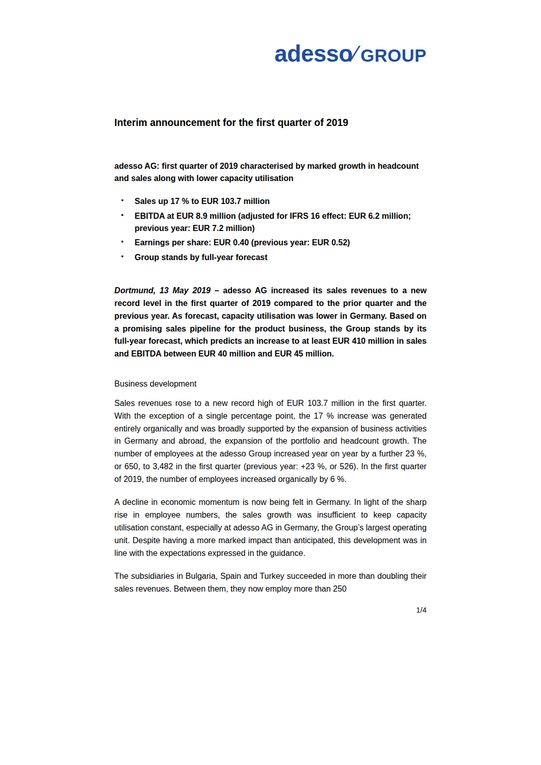adesso∕ GROUP
Interim announcement for the first quarter of 2019
adesso AG: first quarter of 2019 characterised by marked growth in headcount and sales along with lower capacity utilisation
Sales up 17 % to EUR 103.7 million
EBITDA at EUR 8.9 million (adjusted for IFRS 16 effect: EUR 6.2 million; previous year: EUR 7.2 million)
Earnings per share: EUR 0.40 (previous year: EUR 0.52)
Group stands by full-year forecast
Dortmund, 13 May 2019 – adesso AG increased its sales revenues to a new record level in the first quarter of 2019 compared to the prior quarter and the previous year. As forecast, capacity utilisation was lower in Germany. Based on a promising sales pipeline for the product business, the Group stands by its full-year forecast, which predicts an increase to at least EUR 410 million in sales and EBITDA between EUR 40 million and EUR 45 million.
Business development
Sales revenues rose to a new record high of EUR 103.7 million in the first quarter. With the exception of a single percentage point, the 17 % increase was generated entirely organically and was broadly supported by the expansion of business activities in Germany and abroad, the expansion of the portfolio and headcount growth. The number of employees at the adesso Group increased year on year by a further 23 %, or 650, to 3,482 in the first quarter (previous year: +23 %, or 526). In the first quarter of 2019, the number of employees increased organically by 6 %.
A decline in economic momentum is now being felt in Germany. In light of the sharp rise in employee numbers, the sales growth was insufficient to keep capacity utilisation constant, especially at adesso AG in Germany, the Group’s largest operating unit. Despite having a more marked impact than anticipated, this development was in line with the expectations expressed in the guidance.
The subsidiaries in Bulgaria, Spain and Turkey succeeded in more than doubling their sales revenues. Between them, they now employ more than 250
1/4